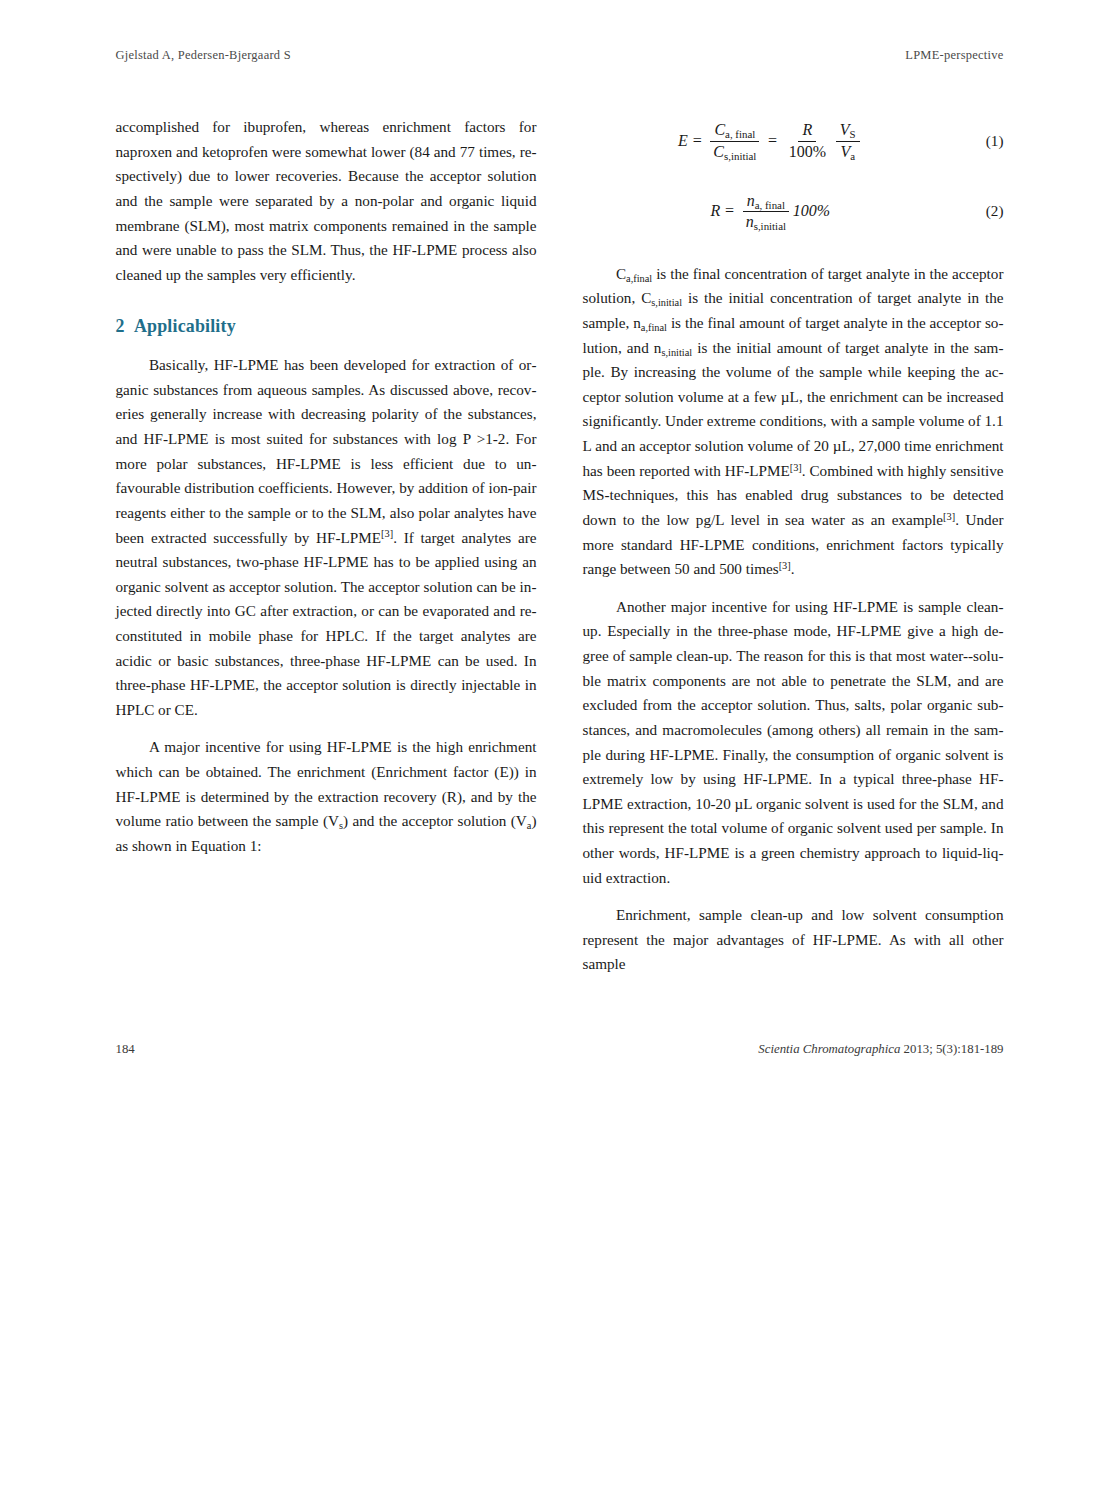Gjelstad A, Pedersen-Bjergaard S LPME-perspective
accomplished for ibuprofen, whereas enrichment factors for naproxen and ketoprofen were somewhat lower (84 and 77 times, respectively) due to lower recoveries. Because the acceptor solution and the sample were separated by a non-polar and organic liquid membrane (SLM), most matrix components remained in the sample and were unable to pass the SLM. Thus, the HF-LPME process also cleaned up the samples very efficiently.
2 Applicability
Basically, HF-LPME has been developed for extraction of organic substances from aqueous samples. As discussed above, recoveries generally increase with decreasing polarity of the substances, and HF-LPME is most suited for substances with log P >1-2. For more polar substances, HF-LPME is less efficient due to unfavourable distribution coefficients. However, by addition of ion-pair reagents either to the sample or to the SLM, also polar analytes have been extracted successfully by HF-LPME[3]. If target analytes are neutral substances, two-phase HF-LPME has to be applied using an organic solvent as acceptor solution. The acceptor solution can be injected directly into GC after extraction, or can be evaporated and reconstituted in mobile phase for HPLC. If the target analytes are acidic or basic substances, three-phase HF-LPME can be used. In three-phase HF-LPME, the acceptor solution is directly injectable in HPLC or CE.
A major incentive for using HF-LPME is the high enrichment which can be obtained. The enrichment (Enrichment factor (E)) in HF-LPME is determined by the extraction recovery (R), and by the volume ratio between the sample (Vs) and the acceptor solution (Va) as shown in Equation 1:
E= Ca, final Cs,initial = R 100% VS Va
(1)
R= na, final ns,initial 100%
(2)
Ca,final is the final concentration of target analyte in the acceptor solution, Cs,initial is the initial concentration of target analyte in the sample, na,final is the final amount of target analyte in the acceptor solution, and ns,initial is the initial amount of target analyte in the sample. By increasing the volume of the sample while keeping the acceptor solution volume at a few µL, the enrichment can be increased significantly. Under extreme conditions, with a sample volume of 1.1 L and an acceptor solution volume of 20 µL, 27,000 time enrichment has been reported with HF-LPME[3]. Combined with highly sensitive MS-techniques, this has enabled drug substances to be detected down to the low pg/L level in sea water as an example[3]. Under more standard HF-LPME conditions, enrichment factors typically range between 50 and 500 times[3].
Another major incentive for using HF-LPME is sample clean-up. Especially in the three-phase mode, HF-LPME give a high degree of sample clean-up. The reason for this is that most water--soluble matrix components are not able to penetrate the SLM, and are excluded from the acceptor solution. Thus, salts, polar organic substances, and macromolecules (among others) all remain in the sample during HF-LPME. Finally, the consumption of organic solvent is extremely low by using HF-LPME. In a typical three-phase HF-LPME extraction, 10-20 µL organic solvent is used for the SLM, and this represent the total volume of organic solvent used per sample. In other words, HF-LPME is a green chemistry approach to liquid-liquid extraction.
Enrichment, sample clean-up and low solvent consumption represent the major advantages of HF-LPME. As with all other sample
184 Scientia Chromatographica 2013; 5(3):181-189